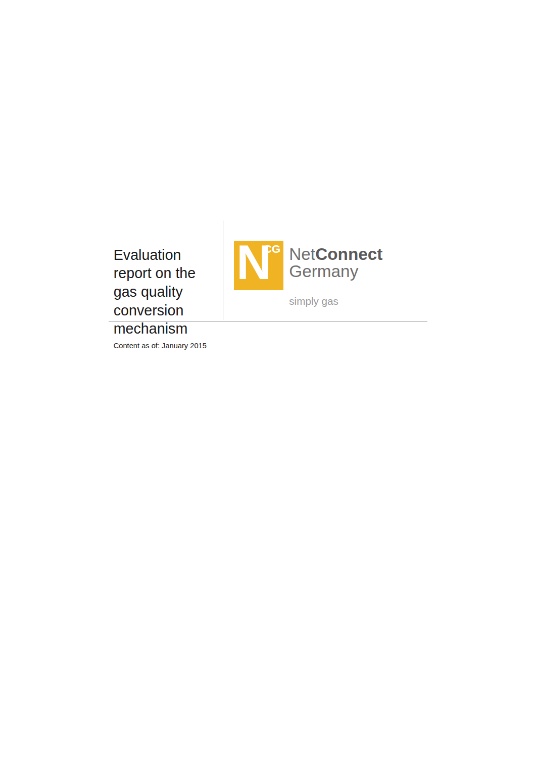Evaluation report on the gas quality conversion mechanism
N CG
NetConnect
Germany
simply gas
Content as of: January 2015